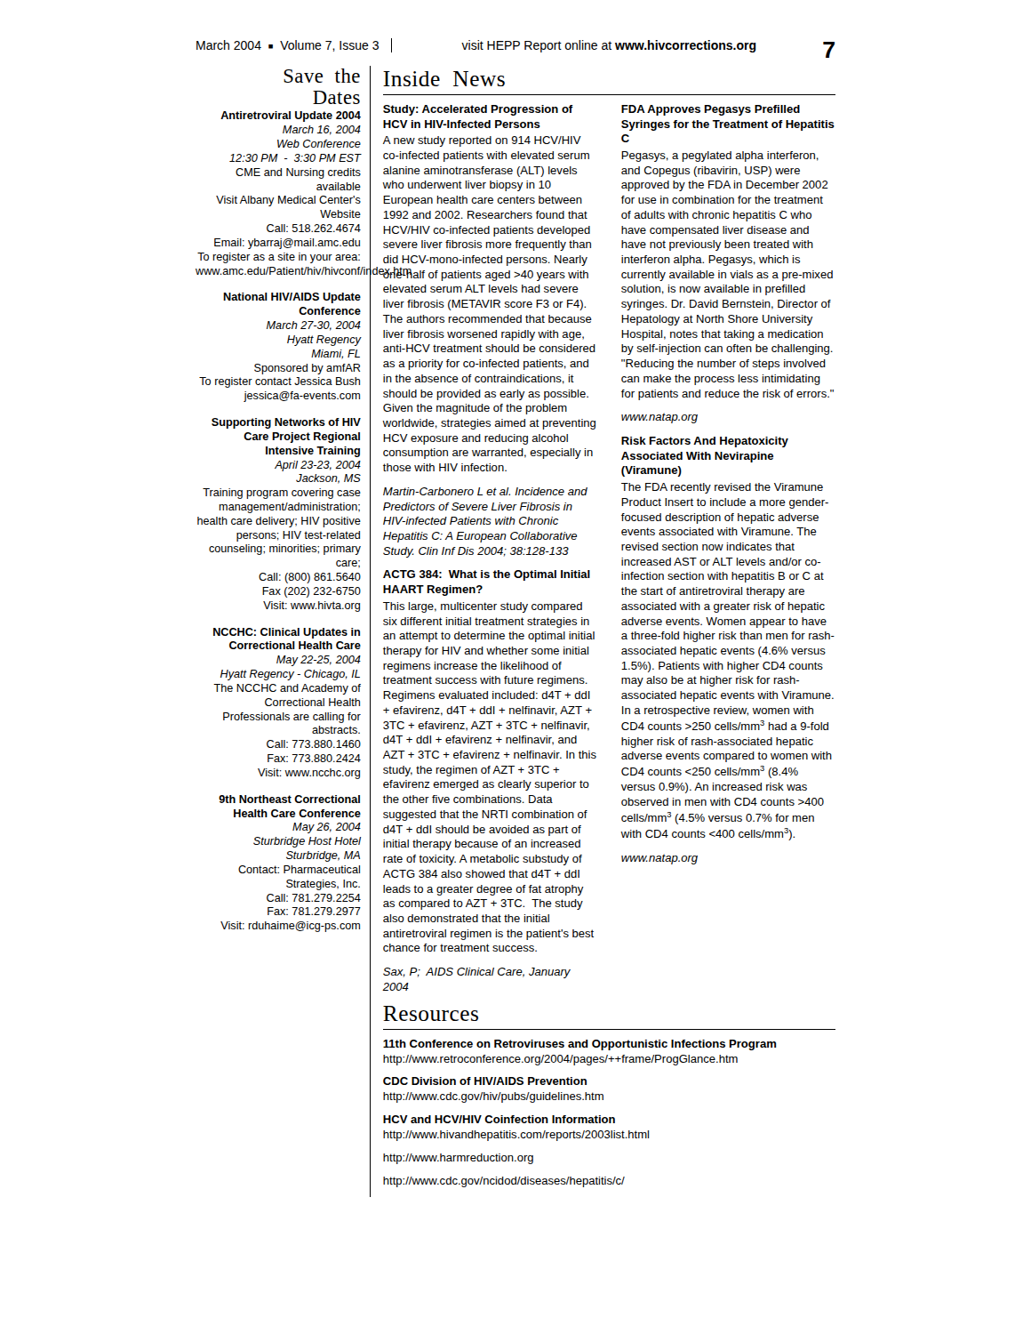March 2004 ■ Volume 7, Issue 3
visit HEPP Report online at www.hivcorrections.org
7
Save the
Dates
Antiretroviral Update 2004
March 16, 2004
Web Conference
12:30 PM - 3:30 PM EST
CME and Nursing credits available
Visit Albany Medical Center's Website
Call: 518.262.4674
Email: ybarraj@mail.amc.edu
To register as a site in your area: www.amc.edu/Patient/hiv/hivconf/index.htm
National HIV/AIDS Update Conference
March 27-30, 2004
Hyatt Regency
Miami, FL
Sponsored by amfAR
To register contact Jessica Bush
jessica@fa-events.com
Supporting Networks of HIV Care Project Regional Intensive Training
April 23-23, 2004
Jackson, MS
Training program covering case management/administration; health care delivery; HIV positive persons; HIV test-related counseling; minorities; primary care;
Call: (800) 861.5640
Fax (202) 232-6750
Visit: www.hivta.org
NCCHC: Clinical Updates in Correctional Health Care
May 22-25, 2004
Hyatt Regency - Chicago, IL
The NCCHC and Academy of Correctional Health Professionals are calling for abstracts.
Call: 773.880.1460
Fax: 773.880.2424
Visit: www.ncchc.org
9th Northeast Correctional Health Care Conference
May 26, 2004
Sturbridge Host Hotel
Sturbridge, MA
Contact: Pharmaceutical Strategies, Inc.
Call: 781.279.2254
Fax: 781.279.2977
Visit: rduhaime@icg-ps.com
Inside News
Study: Accelerated Progression of HCV in HIV-Infected Persons
A new study reported on 914 HCV/HIV co-infected patients with elevated serum alanine aminotransferase (ALT) levels who underwent liver biopsy in 10 European health care centers between 1992 and 2002. Researchers found that HCV/HIV co-infected patients developed severe liver fibrosis more frequently than did HCV-mono-infected persons. Nearly one-half of patients aged >40 years with elevated serum ALT levels had severe liver fibrosis (METAVIR score F3 or F4). The authors recommended that because liver fibrosis worsened rapidly with age, anti-HCV treatment should be considered as a priority for co-infected patients, and in the absence of contraindications, it should be provided as early as possible. Given the magnitude of the problem worldwide, strategies aimed at preventing HCV exposure and reducing alcohol consumption are warranted, especially in those with HIV infection.
Martin-Carbonero L et al. Incidence and Predictors of Severe Liver Fibrosis in HIV-infected Patients with Chronic Hepatitis C: A European Collaborative Study. Clin Inf Dis 2004; 38:128-133
ACTG 384: What is the Optimal Initial HAART Regimen?
This large, multicenter study compared six different initial treatment strategies in an attempt to determine the optimal initial therapy for HIV and whether some initial regimens increase the likelihood of treatment success with future regimens. Regimens evaluated included: d4T + ddI + efavirenz, d4T + ddI + nelfinavir, AZT + 3TC + efavirenz, AZT + 3TC + nelfinavir, d4T + ddI + efavirenz + nelfinavir, and AZT + 3TC + efavirenz + nelfinavir. In this study, the regimen of AZT + 3TC + efavirenz emerged as clearly superior to the other five combinations. Data suggested that the NRTI combination of d4T + ddI should be avoided as part of initial therapy because of an increased rate of toxicity. A metabolic substudy of ACTG 384 also showed that d4T + ddI leads to a greater degree of fat atrophy as compared to AZT + 3TC. The study also demonstrated that the initial antiretroviral regimen is the patient's best chance for treatment success.
Sax, P; AIDS Clinical Care, January 2004
FDA Approves Pegasys Prefilled Syringes for the Treatment of Hepatitis C
Pegasys, a pegylated alpha interferon, and Copegus (ribavirin, USP) were approved by the FDA in December 2002 for use in combination for the treatment of adults with chronic hepatitis C who have compensated liver disease and have not previously been treated with interferon alpha. Pegasys, which is currently available in vials as a pre-mixed solution, is now available in prefilled syringes. Dr. David Bernstein, Director of Hepatology at North Shore University Hospital, notes that taking a medication by self-injection can often be challenging. "Reducing the number of steps involved can make the process less intimidating for patients and reduce the risk of errors."
www.natap.org
Risk Factors And Hepatoxicity Associated With Nevirapine (Viramune)
The FDA recently revised the Viramune Product Insert to include a more gender-focused description of hepatic adverse events associated with Viramune. The revised section now indicates that increased AST or ALT levels and/or co-infection section with hepatitis B or C at the start of antiretroviral therapy are associated with a greater risk of hepatic adverse events. Women appear to have a three-fold higher risk than men for rash-associated hepatic events (4.6% versus 1.5%). Patients with higher CD4 counts may also be at higher risk for rash-associated hepatic events with Viramune. In a retrospective review, women with CD4 counts >250 cells/mm3 had a 9-fold higher risk of rash-associated hepatic adverse events compared to women with CD4 counts <250 cells/mm3 (8.4% versus 0.9%). An increased risk was observed in men with CD4 counts >400 cells/mm3 (4.5% versus 0.7% for men with CD4 counts <400 cells/mm3).
www.natap.org
Resources
11th Conference on Retroviruses and Opportunistic Infections Program
http://www.retroconference.org/2004/pages/++frame/ProgGlance.htm
CDC Division of HIV/AIDS Prevention
http://www.cdc.gov/hiv/pubs/guidelines.htm
HCV and HCV/HIV Coinfection Information
http://www.hivandhepatitis.com/reports/2003list.html
http://www.harmreduction.org
http://www.cdc.gov/ncidod/diseases/hepatitis/c/